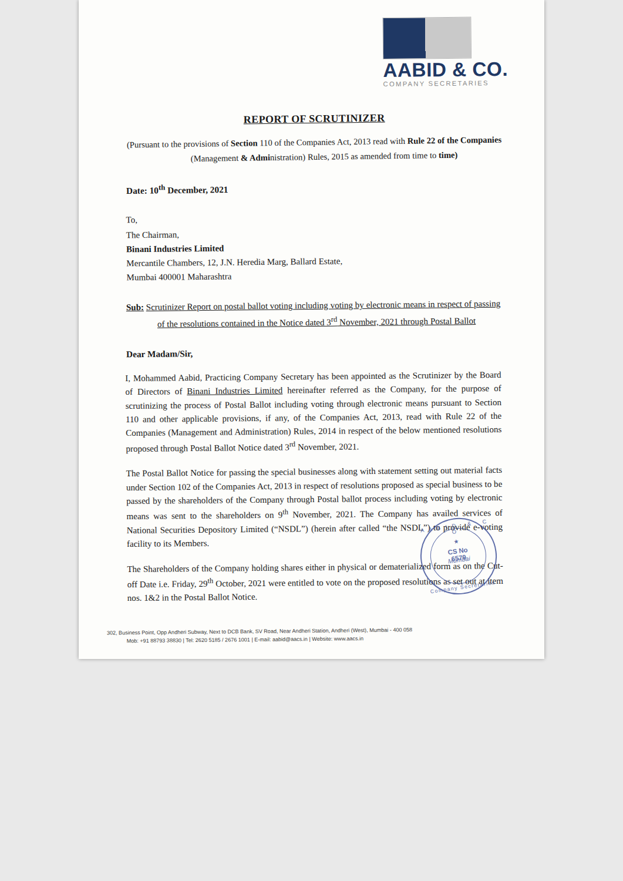AABID & CO.
COMPANY SECRETARIES
REPORT OF SCRUTINIZER
(Pursuant to the provisions of Section 110 of the Companies Act, 2013 read with Rule 22 of the Companies (Management & Administration) Rules, 2015 as amended from time to time)
Date: 10th December, 2021
To,
The Chairman,
Binani Industries Limited
Mercantile Chambers, 12, J.N. Heredia Marg, Ballard Estate,
Mumbai 400001 Maharashtra
Sub: Scrutinizer Report on postal ballot voting including voting by electronic means in respect of passing of the resolutions contained in the Notice dated 3rd November, 2021 through Postal Ballot
Dear Madam/Sir,
I, Mohammed Aabid, Practicing Company Secretary has been appointed as the Scrutinizer by the Board of Directors of Binani Industries Limited hereinafter referred as the Company, for the purpose of scrutinizing the process of Postal Ballot including voting through electronic means pursuant to Section 110 and other applicable provisions, if any, of the Companies Act, 2013, read with Rule 22 of the Companies (Management and Administration) Rules, 2014 in respect of the below mentioned resolutions proposed through Postal Ballot Notice dated 3rd November, 2021.
The Postal Ballot Notice for passing the special businesses along with statement setting out material facts under Section 102 of the Companies Act, 2013 in respect of resolutions proposed as special business to be passed by the shareholders of the Company through Postal ballot process including voting by electronic means was sent to the shareholders on 9th November, 2021. The Company has availed services of National Securities Depository Limited (“NSDL”) (herein after called “the NSDL”) to provide e-voting facility to its Members.
The Shareholders of the Company holding shares either in physical or dematerialized form as on the Cut-off Date i.e. Friday, 29th October, 2021 were entitled to vote on the proposed resolutions as set out at item nos. 1&2 in the Postal Ballot Notice.
A A B I D & C O
★
CS No
6579
Mumbai
Company Secretaries
302, Business Point, Opp Andheri Subway, Next to DCB Bank, SV Road, Near Andheri Station, Andheri (West), Mumbai - 400 058
Mob: +91 88793 38830 | Tel: 2620 5185 / 2676 1001 | E-mail: aabid@aacs.in | Website: www.aacs.in